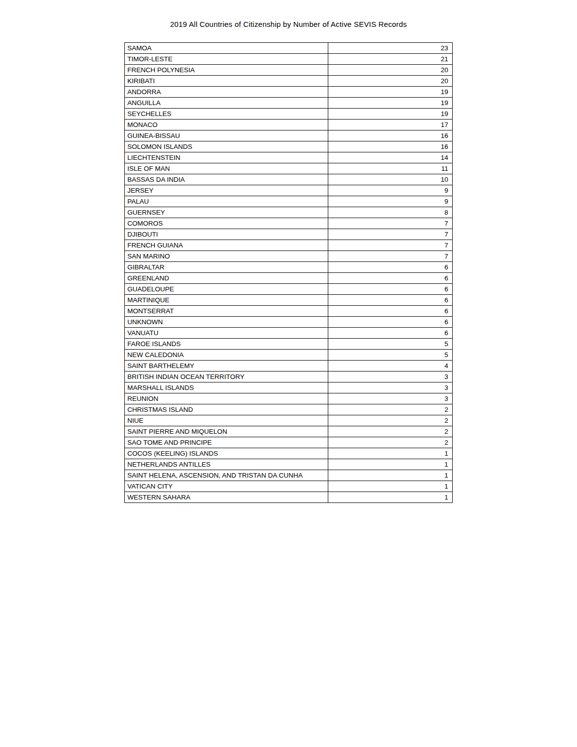2019 All Countries of Citizenship by Number of Active SEVIS Records
| SAMOA | 23 |
| TIMOR-LESTE | 21 |
| FRENCH POLYNESIA | 20 |
| KIRIBATI | 20 |
| ANDORRA | 19 |
| ANGUILLA | 19 |
| SEYCHELLES | 19 |
| MONACO | 17 |
| GUINEA-BISSAU | 16 |
| SOLOMON ISLANDS | 16 |
| LIECHTENSTEIN | 14 |
| ISLE OF MAN | 11 |
| BASSAS DA INDIA | 10 |
| JERSEY | 9 |
| PALAU | 9 |
| GUERNSEY | 8 |
| COMOROS | 7 |
| DJIBOUTI | 7 |
| FRENCH GUIANA | 7 |
| SAN MARINO | 7 |
| GIBRALTAR | 6 |
| GREENLAND | 6 |
| GUADELOUPE | 6 |
| MARTINIQUE | 6 |
| MONTSERRAT | 6 |
| UNKNOWN | 6 |
| VANUATU | 6 |
| FAROE ISLANDS | 5 |
| NEW CALEDONIA | 5 |
| SAINT BARTHELEMY | 4 |
| BRITISH INDIAN OCEAN TERRITORY | 3 |
| MARSHALL ISLANDS | 3 |
| REUNION | 3 |
| CHRISTMAS ISLAND | 2 |
| NIUE | 2 |
| SAINT PIERRE AND MIQUELON | 2 |
| SAO TOME AND PRINCIPE | 2 |
| COCOS (KEELING) ISLANDS | 1 |
| NETHERLANDS ANTILLES | 1 |
| SAINT HELENA, ASCENSION, AND TRISTAN DA CUNHA | 1 |
| VATICAN CITY | 1 |
| WESTERN SAHARA | 1 |